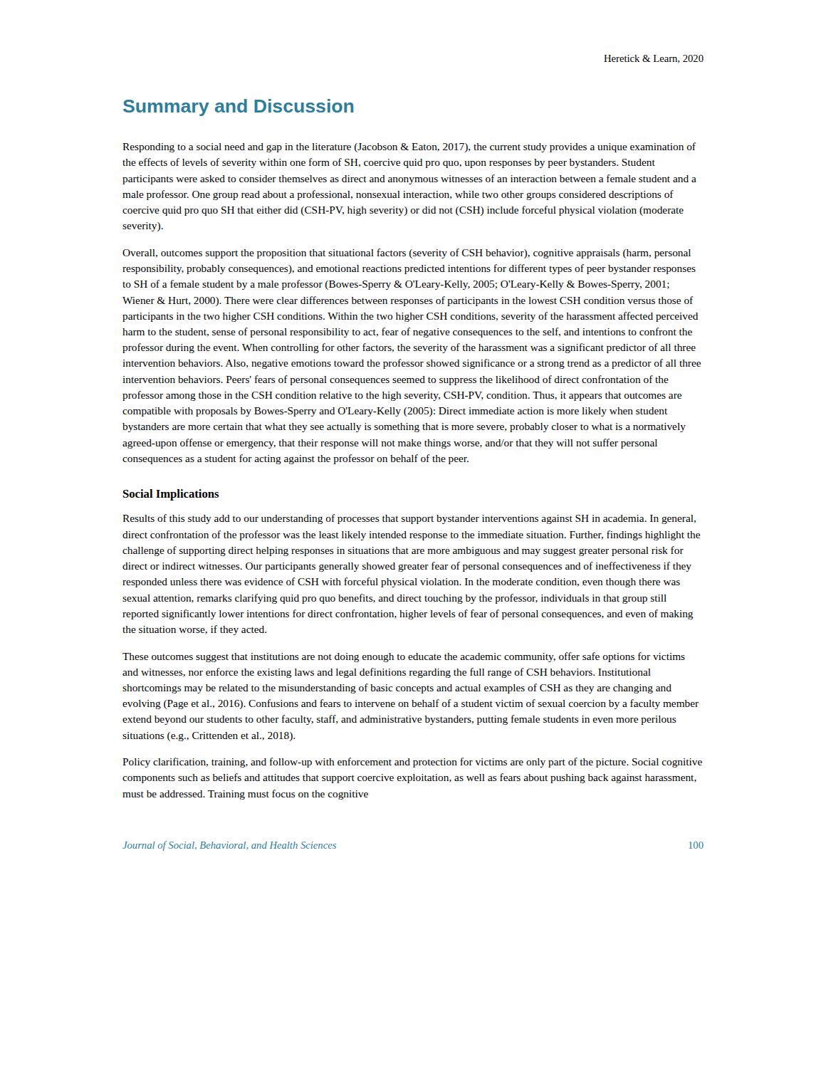Heretick & Learn, 2020
Summary and Discussion
Responding to a social need and gap in the literature (Jacobson & Eaton, 2017), the current study provides a unique examination of the effects of levels of severity within one form of SH, coercive quid pro quo, upon responses by peer bystanders. Student participants were asked to consider themselves as direct and anonymous witnesses of an interaction between a female student and a male professor. One group read about a professional, nonsexual interaction, while two other groups considered descriptions of coercive quid pro quo SH that either did (CSH-PV, high severity) or did not (CSH) include forceful physical violation (moderate severity).
Overall, outcomes support the proposition that situational factors (severity of CSH behavior), cognitive appraisals (harm, personal responsibility, probably consequences), and emotional reactions predicted intentions for different types of peer bystander responses to SH of a female student by a male professor (Bowes-Sperry & O'Leary-Kelly, 2005; O'Leary-Kelly & Bowes-Sperry, 2001; Wiener & Hurt, 2000). There were clear differences between responses of participants in the lowest CSH condition versus those of participants in the two higher CSH conditions. Within the two higher CSH conditions, severity of the harassment affected perceived harm to the student, sense of personal responsibility to act, fear of negative consequences to the self, and intentions to confront the professor during the event. When controlling for other factors, the severity of the harassment was a significant predictor of all three intervention behaviors. Also, negative emotions toward the professor showed significance or a strong trend as a predictor of all three intervention behaviors. Peers' fears of personal consequences seemed to suppress the likelihood of direct confrontation of the professor among those in the CSH condition relative to the high severity, CSH-PV, condition. Thus, it appears that outcomes are compatible with proposals by Bowes-Sperry and O'Leary-Kelly (2005): Direct immediate action is more likely when student bystanders are more certain that what they see actually is something that is more severe, probably closer to what is a normatively agreed-upon offense or emergency, that their response will not make things worse, and/or that they will not suffer personal consequences as a student for acting against the professor on behalf of the peer.
Social Implications
Results of this study add to our understanding of processes that support bystander interventions against SH in academia. In general, direct confrontation of the professor was the least likely intended response to the immediate situation. Further, findings highlight the challenge of supporting direct helping responses in situations that are more ambiguous and may suggest greater personal risk for direct or indirect witnesses. Our participants generally showed greater fear of personal consequences and of ineffectiveness if they responded unless there was evidence of CSH with forceful physical violation. In the moderate condition, even though there was sexual attention, remarks clarifying quid pro quo benefits, and direct touching by the professor, individuals in that group still reported significantly lower intentions for direct confrontation, higher levels of fear of personal consequences, and even of making the situation worse, if they acted.
These outcomes suggest that institutions are not doing enough to educate the academic community, offer safe options for victims and witnesses, nor enforce the existing laws and legal definitions regarding the full range of CSH behaviors. Institutional shortcomings may be related to the misunderstanding of basic concepts and actual examples of CSH as they are changing and evolving (Page et al., 2016). Confusions and fears to intervene on behalf of a student victim of sexual coercion by a faculty member extend beyond our students to other faculty, staff, and administrative bystanders, putting female students in even more perilous situations (e.g., Crittenden et al., 2018).
Policy clarification, training, and follow-up with enforcement and protection for victims are only part of the picture. Social cognitive components such as beliefs and attitudes that support coercive exploitation, as well as fears about pushing back against harassment, must be addressed. Training must focus on the cognitive
Journal of Social, Behavioral, and Health Sciences 100